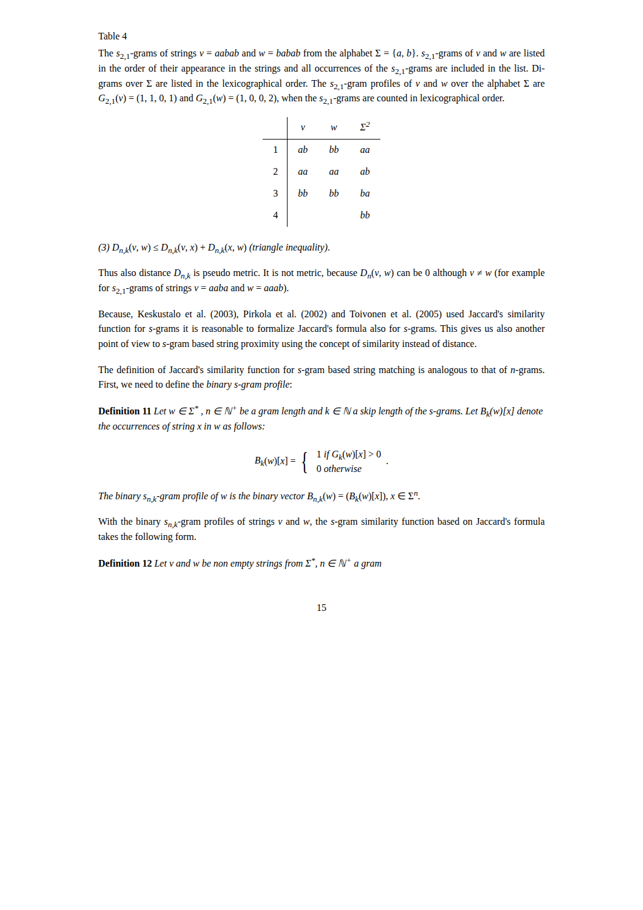Table 4
The s2,1-grams of strings v = aabab and w = babab from the alphabet Σ = {a, b}. s2,1-grams of v and w are listed in the order of their appearance in the strings and all occurrences of the s2,1-grams are included in the list. Di-grams over Σ are listed in the lexicographical order. The s2,1-gram profiles of v and w over the alphabet Σ are G2,1(v) = (1, 1, 0, 1) and G2,1(w) = (1, 0, 0, 2), when the s2,1-grams are counted in lexicographical order.
| | v | w | Σ 2 |
| --- | --- | --- | --- |
| 1 | ab | bb | aa |
| 2 | aa | aa | ab |
| 3 | bb | bb | ba |
| 4 | | | bb |
(3) Dn,k(v, w) ≤ Dn,k(v, x) + Dn,k(x, w) (triangle inequality).
Thus also distance Dn,k is pseudo metric. It is not metric, because Dn(v, w) can be 0 although v ≠ w (for example for s2,1-grams of strings v = aaba and w = aaab).
Because, Keskustalo et al. (2003), Pirkola et al. (2002) and Toivonen et al. (2005) used Jaccard's similarity function for s-grams it is reasonable to formalize Jaccard's formula also for s-grams. This gives us also another point of view to s-gram based string proximity using the concept of similarity instead of distance.
The definition of Jaccard's similarity function for s-gram based string matching is analogous to that of n-grams. First, we need to define the binary s-gram profile:
Definition 11 Let w ∈ Σ* , n ∈ ℕ+ be a gram length and k ∈ ℕ a skip length of the s-grams. Let Bk(w)[x] denote the occurrences of string x in w as follows:
Bk(w)[x] = {
1 if Gk(w)[x] > 0
0 otherwise
.
The binary sn,k-gram profile of w is the binary vector Bn,k(w) = (Bk(w)[x]), x ∈ Σn.
With the binary sn,k-gram profiles of strings v and w, the s-gram similarity function based on Jaccard's formula takes the following form.
Definition 12 Let v and w be non empty strings from Σ*, n ∈ ℕ+ a gram
15